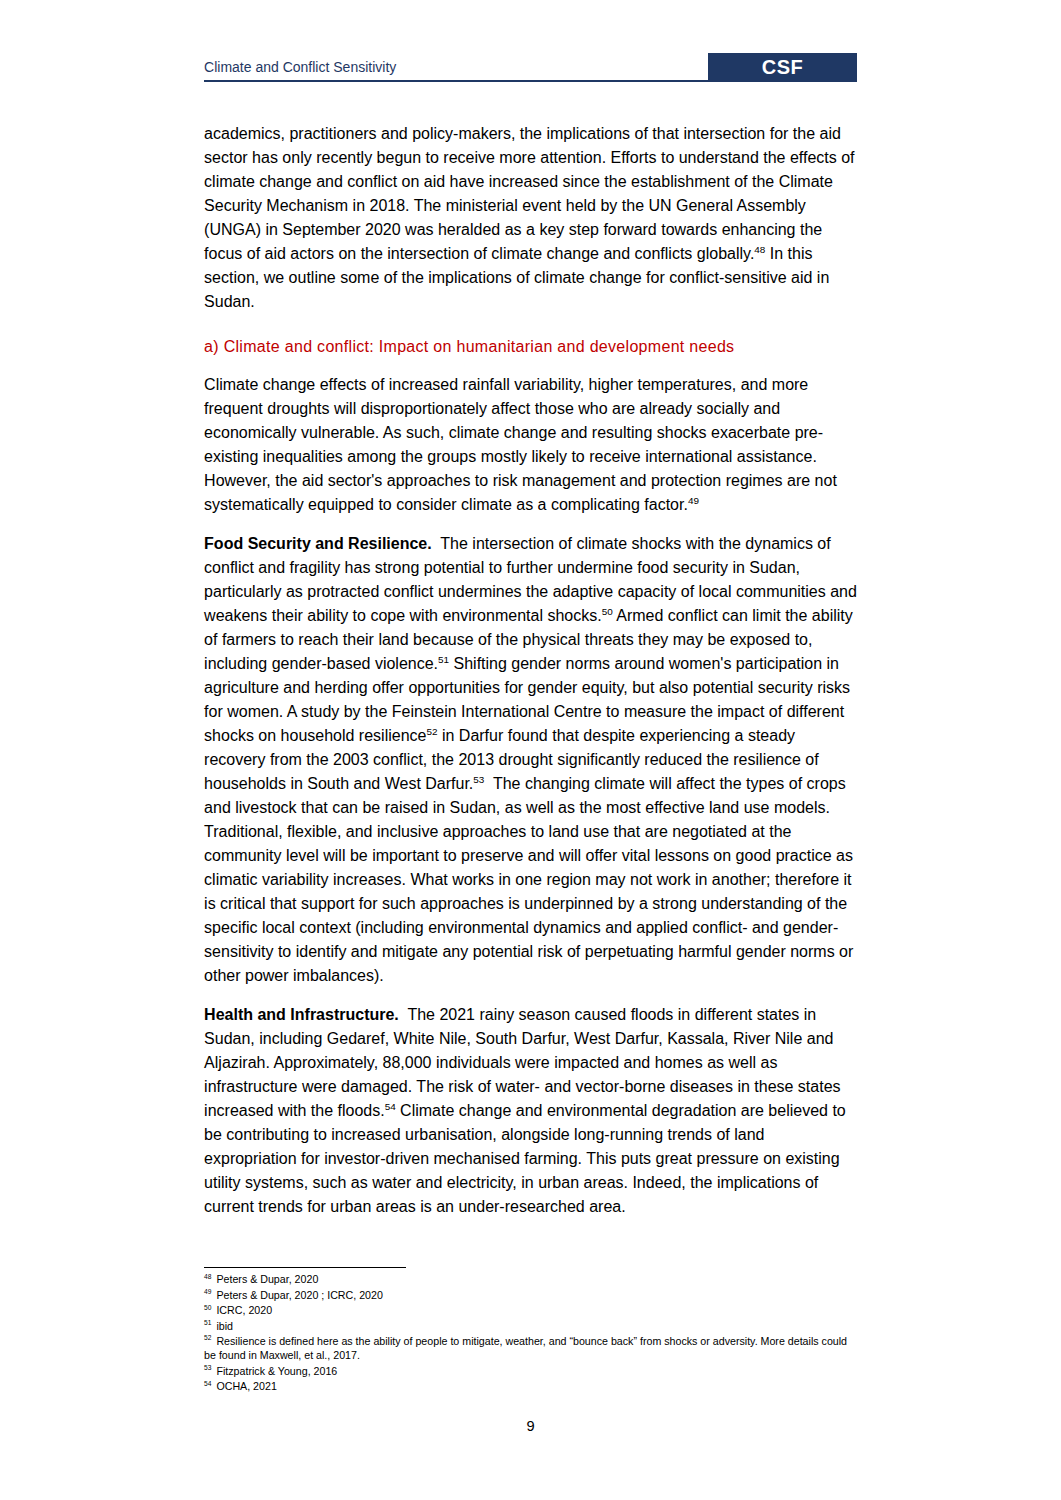Climate and Conflict Sensitivity
CSF
academics, practitioners and policy-makers, the implications of that intersection for the aid sector has only recently begun to receive more attention. Efforts to understand the effects of climate change and conflict on aid have increased since the establishment of the Climate Security Mechanism in 2018. The ministerial event held by the UN General Assembly (UNGA) in September 2020 was heralded as a key step forward towards enhancing the focus of aid actors on the intersection of climate change and conflicts globally.48 In this section, we outline some of the implications of climate change for conflict-sensitive aid in Sudan.
a) Climate and conflict: Impact on humanitarian and development needs
Climate change effects of increased rainfall variability, higher temperatures, and more frequent droughts will disproportionately affect those who are already socially and economically vulnerable. As such, climate change and resulting shocks exacerbate pre-existing inequalities among the groups mostly likely to receive international assistance. However, the aid sector's approaches to risk management and protection regimes are not systematically equipped to consider climate as a complicating factor.49
Food Security and Resilience. The intersection of climate shocks with the dynamics of conflict and fragility has strong potential to further undermine food security in Sudan, particularly as protracted conflict undermines the adaptive capacity of local communities and weakens their ability to cope with environmental shocks.50 Armed conflict can limit the ability of farmers to reach their land because of the physical threats they may be exposed to, including gender-based violence.51 Shifting gender norms around women's participation in agriculture and herding offer opportunities for gender equity, but also potential security risks for women. A study by the Feinstein International Centre to measure the impact of different shocks on household resilience52 in Darfur found that despite experiencing a steady recovery from the 2003 conflict, the 2013 drought significantly reduced the resilience of households in South and West Darfur.53 The changing climate will affect the types of crops and livestock that can be raised in Sudan, as well as the most effective land use models. Traditional, flexible, and inclusive approaches to land use that are negotiated at the community level will be important to preserve and will offer vital lessons on good practice as climatic variability increases. What works in one region may not work in another; therefore it is critical that support for such approaches is underpinned by a strong understanding of the specific local context (including environmental dynamics and applied conflict- and gender- sensitivity to identify and mitigate any potential risk of perpetuating harmful gender norms or other power imbalances).
Health and Infrastructure. The 2021 rainy season caused floods in different states in Sudan, including Gedaref, White Nile, South Darfur, West Darfur, Kassala, River Nile and Aljazirah. Approximately, 88,000 individuals were impacted and homes as well as infrastructure were damaged. The risk of water- and vector-borne diseases in these states increased with the floods.54 Climate change and environmental degradation are believed to be contributing to increased urbanisation, alongside long-running trends of land expropriation for investor-driven mechanised farming. This puts great pressure on existing utility systems, such as water and electricity, in urban areas. Indeed, the implications of current trends for urban areas is an under-researched area.
48 Peters & Dupar, 2020
49 Peters & Dupar, 2020 ; ICRC, 2020
50 ICRC, 2020
51 ibid
52 Resilience is defined here as the ability of people to mitigate, weather, and “bounce back” from shocks or adversity. More details could be found in Maxwell, et al., 2017.
53 Fitzpatrick & Young, 2016
54 OCHA, 2021
9